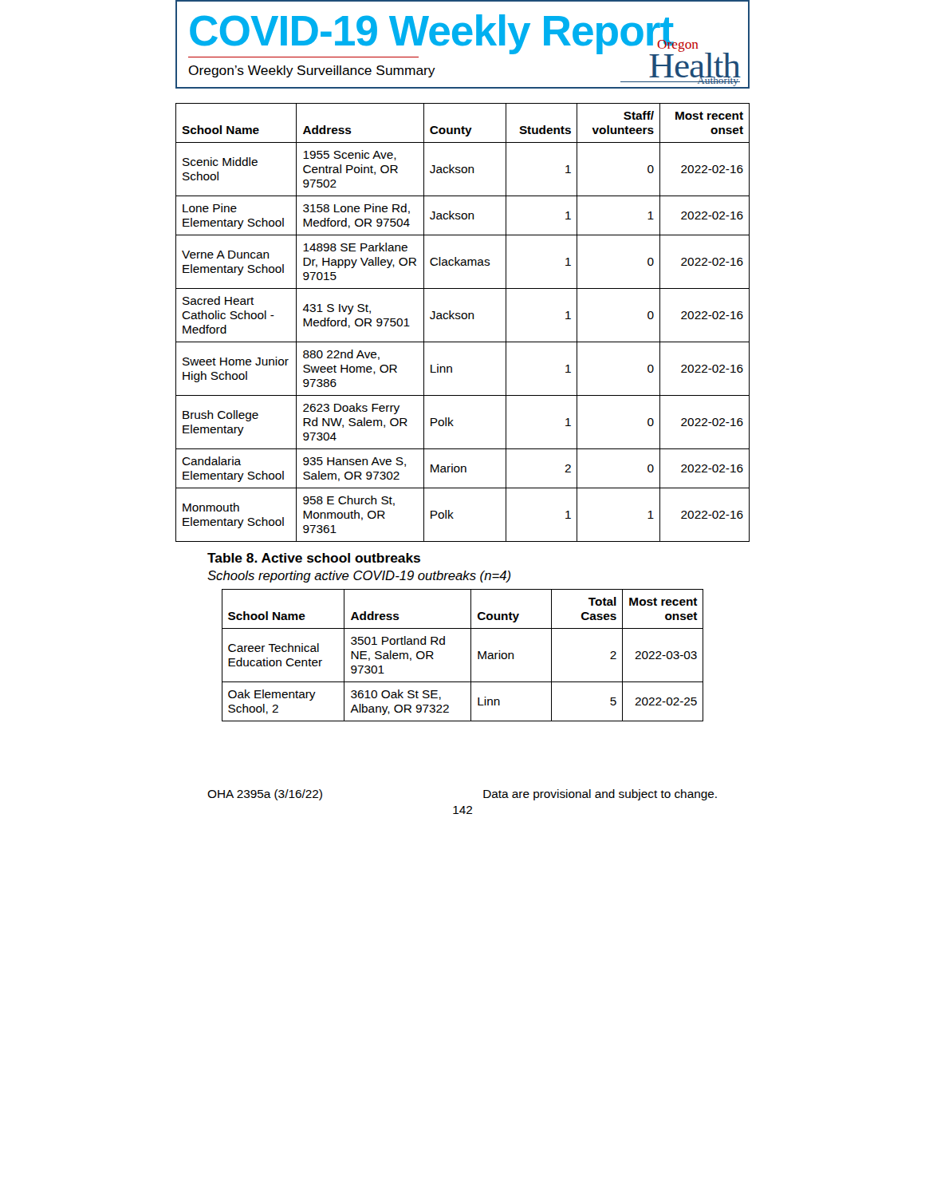COVID-19 Weekly Report
Oregon’s Weekly Surveillance Summary
Oregon Health Authority
| School Name | Address | County | Students | Staff/ volunteers | Most recent onset |
| --- | --- | --- | --- | --- | --- |
| Scenic Middle School | 1955 Scenic Ave, Central Point, OR 97502 | Jackson | 1 | 0 | 2022-02-16 |
| Lone Pine Elementary School | 3158 Lone Pine Rd, Medford, OR 97504 | Jackson | 1 | 1 | 2022-02-16 |
| Verne A Duncan Elementary School | 14898 SE Parklane Dr, Happy Valley, OR 97015 | Clackamas | 1 | 0 | 2022-02-16 |
| Sacred Heart Catholic School - Medford | 431 S Ivy St, Medford, OR 97501 | Jackson | 1 | 0 | 2022-02-16 |
| Sweet Home Junior High School | 880 22nd Ave, Sweet Home, OR 97386 | Linn | 1 | 0 | 2022-02-16 |
| Brush College Elementary | 2623 Doaks Ferry Rd NW, Salem, OR 97304 | Polk | 1 | 0 | 2022-02-16 |
| Candalaria Elementary School | 935 Hansen Ave S, Salem, OR 97302 | Marion | 2 | 0 | 2022-02-16 |
| Monmouth Elementary School | 958 E Church St, Monmouth, OR 97361 | Polk | 1 | 1 | 2022-02-16 |
Table 8. Active school outbreaks
Schools reporting active COVID-19 outbreaks (n=4)
| School Name | Address | County | Total Cases | Most recent onset |
| --- | --- | --- | --- | --- |
| Career Technical Education Center | 3501 Portland Rd NE, Salem, OR 97301 | Marion | 2 | 2022-03-03 |
| Oak Elementary School, 2 | 3610 Oak St SE, Albany, OR 97322 | Linn | 5 | 2022-02-25 |
OHA 2395a (3/16/22)
Data are provisional and subject to change.
142